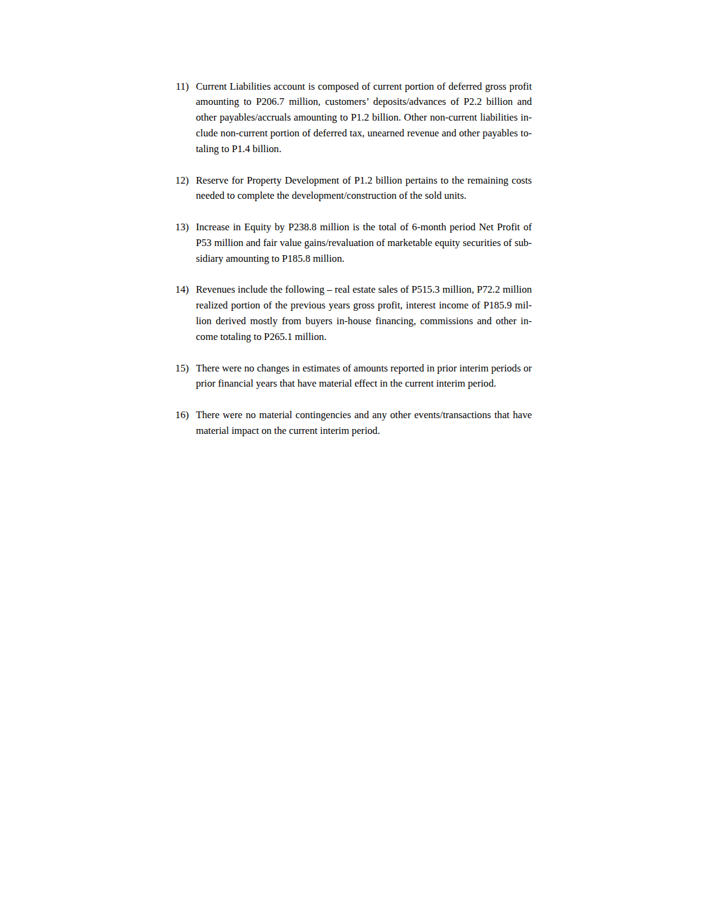11) Current Liabilities account is composed of current portion of deferred gross profit amounting to P206.7 million, customers’ deposits/advances of P2.2 billion and other payables/accruals amounting to P1.2 billion. Other non-current liabilities include non-current portion of deferred tax, unearned revenue and other payables totaling to P1.4 billion.
12) Reserve for Property Development of P1.2 billion pertains to the remaining costs needed to complete the development/construction of the sold units.
13) Increase in Equity by P238.8 million is the total of 6-month period Net Profit of P53 million and fair value gains/revaluation of marketable equity securities of subsidiary amounting to P185.8 million.
14) Revenues include the following – real estate sales of P515.3 million, P72.2 million realized portion of the previous years gross profit, interest income of P185.9 million derived mostly from buyers in-house financing, commissions and other income totaling to P265.1 million.
15) There were no changes in estimates of amounts reported in prior interim periods or prior financial years that have material effect in the current interim period.
16) There were no material contingencies and any other events/transactions that have material impact on the current interim period.